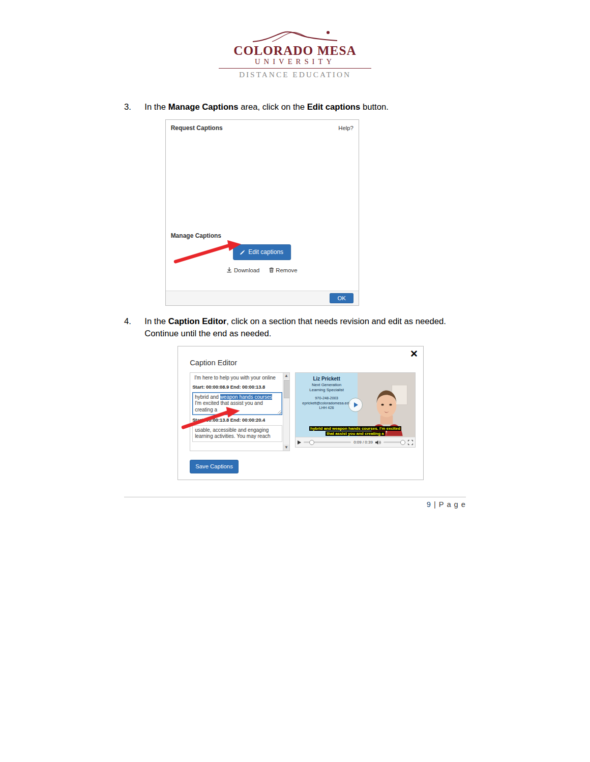COLORADO MESA
UNIVERSITY
DISTANCE EDUCATION
3. In the Manage Captions area, click on the Edit captions button.
Request Captions
Help?
Manage Captions
Edit captions
Download Remove
OK
4. In the Caption Editor, click on a section that needs revision and edit as needed. Continue until the end as needed.
✕
Caption Editor
▲
▼
I'm here to help you with your online
Start: 00:00:08.9 End: 00:00:13.8
hybrid and weapon hands courses
I'm excited that assist you and
creating a
Start: 00:00:13.8 End: 00:00:20.4
usable, accessible and engaging
learning activities. You may reach
Liz Prickett
Next Generation
Learning Specialist
970-248-2003
eprickett@coloradomesa.edu
LHH 426
hybrid and weapon hands courses. I'm excited
that assist you and creating a
0:09 / 0:39
Save Captions
9 | P a g e